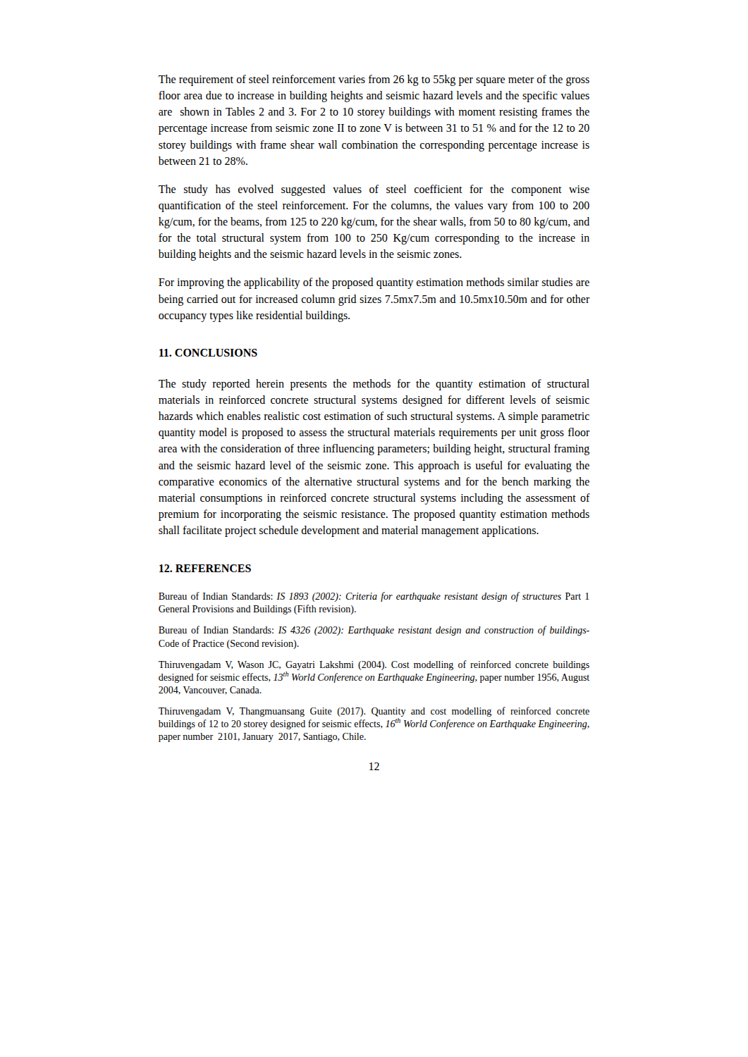The requirement of steel reinforcement varies from 26 kg to 55kg per square meter of the gross floor area due to increase in building heights and seismic hazard levels and the specific values are shown in Tables 2 and 3. For 2 to 10 storey buildings with moment resisting frames the percentage increase from seismic zone II to zone V is between 31 to 51 % and for the 12 to 20 storey buildings with frame shear wall combination the corresponding percentage increase is between 21 to 28%.
The study has evolved suggested values of steel coefficient for the component wise quantification of the steel reinforcement. For the columns, the values vary from 100 to 200 kg/cum, for the beams, from 125 to 220 kg/cum, for the shear walls, from 50 to 80 kg/cum, and for the total structural system from 100 to 250 Kg/cum corresponding to the increase in building heights and the seismic hazard levels in the seismic zones.
For improving the applicability of the proposed quantity estimation methods similar studies are being carried out for increased column grid sizes 7.5mx7.5m and 10.5mx10.50m and for other occupancy types like residential buildings.
11. CONCLUSIONS
The study reported herein presents the methods for the quantity estimation of structural materials in reinforced concrete structural systems designed for different levels of seismic hazards which enables realistic cost estimation of such structural systems. A simple parametric quantity model is proposed to assess the structural materials requirements per unit gross floor area with the consideration of three influencing parameters; building height, structural framing and the seismic hazard level of the seismic zone. This approach is useful for evaluating the comparative economics of the alternative structural systems and for the bench marking the material consumptions in reinforced concrete structural systems including the assessment of premium for incorporating the seismic resistance. The proposed quantity estimation methods shall facilitate project schedule development and material management applications.
12. REFERENCES
Bureau of Indian Standards: IS 1893 (2002): Criteria for earthquake resistant design of structures Part 1 General Provisions and Buildings (Fifth revision).
Bureau of Indian Standards: IS 4326 (2002): Earthquake resistant design and construction of buildings- Code of Practice (Second revision).
Thiruvengadam V, Wason JC, Gayatri Lakshmi (2004). Cost modelling of reinforced concrete buildings designed for seismic effects, 13th World Conference on Earthquake Engineering, paper number 1956, August 2004, Vancouver, Canada.
Thiruvengadam V, Thangmuansang Guite (2017). Quantity and cost modelling of reinforced concrete buildings of 12 to 20 storey designed for seismic effects, 16th World Conference on Earthquake Engineering, paper number 2101, January 2017, Santiago, Chile.
12